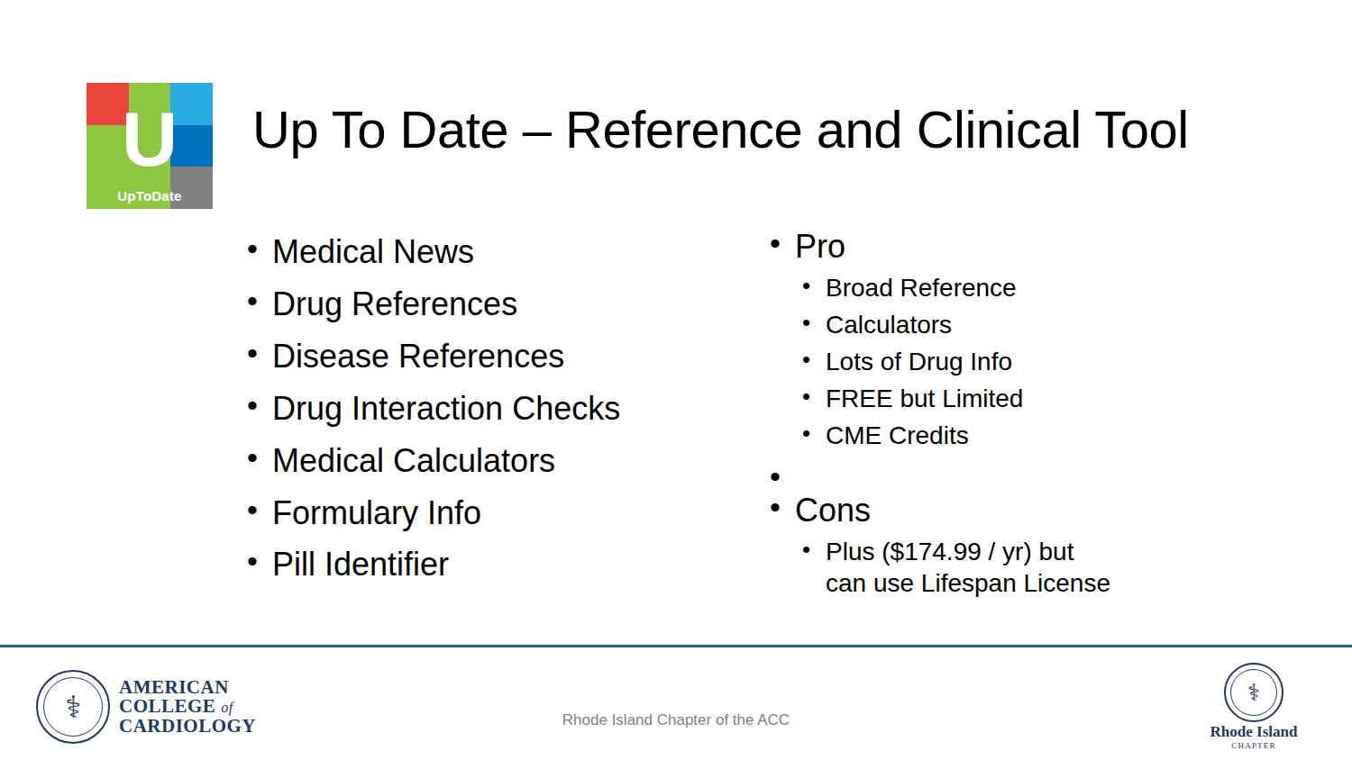U
UpToDate
Up To Date – Reference and Clinical Tool
Medical News
Drug References
Disease References
Drug Interaction Checks
Medical Calculators
Formulary Info
Pill Identifier
Pro
Broad Reference
Calculators
Lots of Drug Info
FREE but Limited
CME Credits
Cons
Plus ($174.99 / yr) but
can use Lifespan License
Rhode Island Chapter of the ACC
⚕
AMERICAN
COLLEGE of
CARDIOLOGY
⚕
Rhode Island
CHAPTER